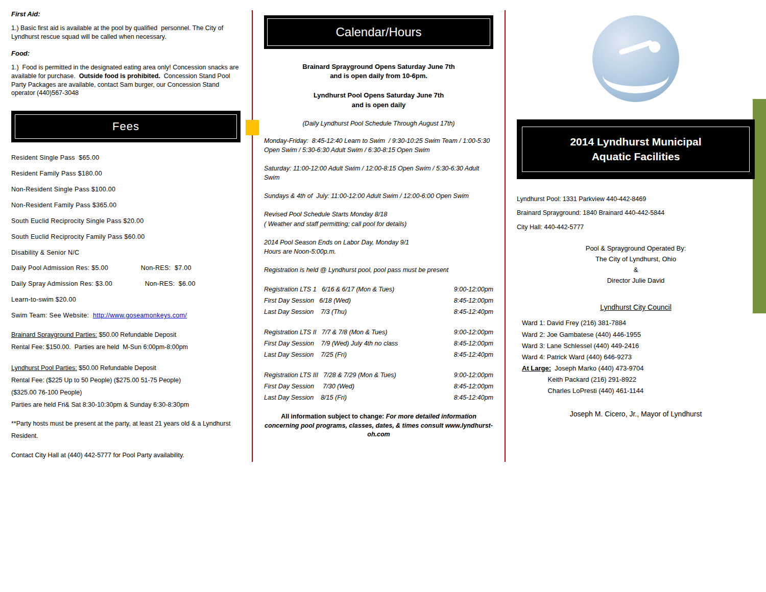First Aid:
1.) Basic first aid is available at the pool by qualified personnel. The City of Lyndhurst rescue squad will be called when necessary.
Food:
1.) Food is permitted in the designated eating area only! Concession snacks are available for purchase. Outside food is prohibited. Concession Stand Pool Party Packages are available, contact Sam burger, our Concession Stand operator (440)567-3048
Fees
Resident Single Pass $65.00
Resident Family Pass $180.00
Non-Resident Single Pass $100.00
Non-Resident Family Pass $365.00
South Euclid Reciprocity Single Pass $20.00
South Euclid Reciprocity Family Pass $60.00
Disability & Senior N/C
Daily Pool Admission Res: $5.00 Non-RES: $7.00
Daily Spray Admission Res: $3.00 Non-RES: $6.00
Learn-to-swim $20.00
Swim Team: See Website: http://www.goseamonkeys.com/
Brainard Sprayground Parties: $50.00 Refundable Deposit
Rental Fee: $150.00. Parties are held M-Sun 6:00pm-8:00pm
Lyndhurst Pool Parties: $50.00 Refundable Deposit
Rental Fee: ($225 Up to 50 People) ($275.00 51-75 People)
($325.00 76-100 People)
Parties are held Fri& Sat 8:30-10:30pm & Sunday 6:30-8:30pm
**Party hosts must be present at the party, at least 21 years old & a Lyndhurst Resident.
Contact City Hall at (440) 442-5777 for Pool Party availability.
Calendar/Hours
Brainard Sprayground Opens Saturday June 7th
and is open daily from 10-6pm.
Lyndhurst Pool Opens Saturday June 7th
and is open daily
(Daily Lyndhurst Pool Schedule Through August 17th)
Monday-Friday: 8:45-12:40 Learn to Swim / 9:30-10:25 Swim Team / 1:00-5:30 Open Swim / 5:30-6:30 Adult Swim / 6:30-8:15 Open Swim
Saturday: 11:00-12:00 Adult Swim / 12:00-8:15 Open Swim / 5:30-6:30 Adult Swim
Sundays & 4th of July: 11:00-12:00 Adult Swim / 12:00-6:00 Open Swim
Revised Pool Schedule Starts Monday 8/18
( Weather and staff permitting; call pool for details)
2014 Pool Season Ends on Labor Day, Monday 9/1
Hours are Noon-5:00p.m.
Registration is held @ Lyndhurst pool, pool pass must be present
| Registration LTS 1 6/16 & 6/17 (Mon & Tues) | 9:00-12:00pm |
| First Day Session 6/18 (Wed) | 8:45-12:00pm |
| Last Day Session 7/3 (Thu) | 8:45-12:40pm |
| Registration LTS II 7/7 & 7/8 (Mon & Tues) | 9:00-12:00pm |
| First Day Session 7/9 (Wed) July 4th no class | 8:45-12:00pm |
| Last Day Session 7/25 (Fri) | 8:45-12:40pm |
| Registration LTS III 7/28 & 7/29 (Mon & Tues) | 9:00-12:00pm |
| First Day Session 7/30 (Wed) | 8:45-12:00pm |
| Last Day Session 8/15 (Fri) | 8:45-12:40pm |
All information subject to change: For more detailed information concerning pool programs, classes, dates, & times consult www.lyndhurst-oh.com
2014 Lyndhurst Municipal
Aquatic Facilities
Lyndhurst Pool: 1331 Parkview 440-442-8469
Brainard Sprayground: 1840 Brainard 440-442-5844
City Hall: 440-442-5777
Pool & Sprayground Operated By:
The City of Lyndhurst, Ohio
&
Director Julie David
Lyndhurst City Council
Ward 1: David Frey (216) 381-7884
Ward 2: Joe Gambatese (440) 446-1955
Ward 3: Lane Schlessel (440) 449-2416
Ward 4: Patrick Ward (440) 646-9273
At Large: Joseph Marko (440) 473-9704
Keith Packard (216) 291-8922
Charles LoPresti (440) 461-1144
Joseph M. Cicero, Jr., Mayor of Lyndhurst